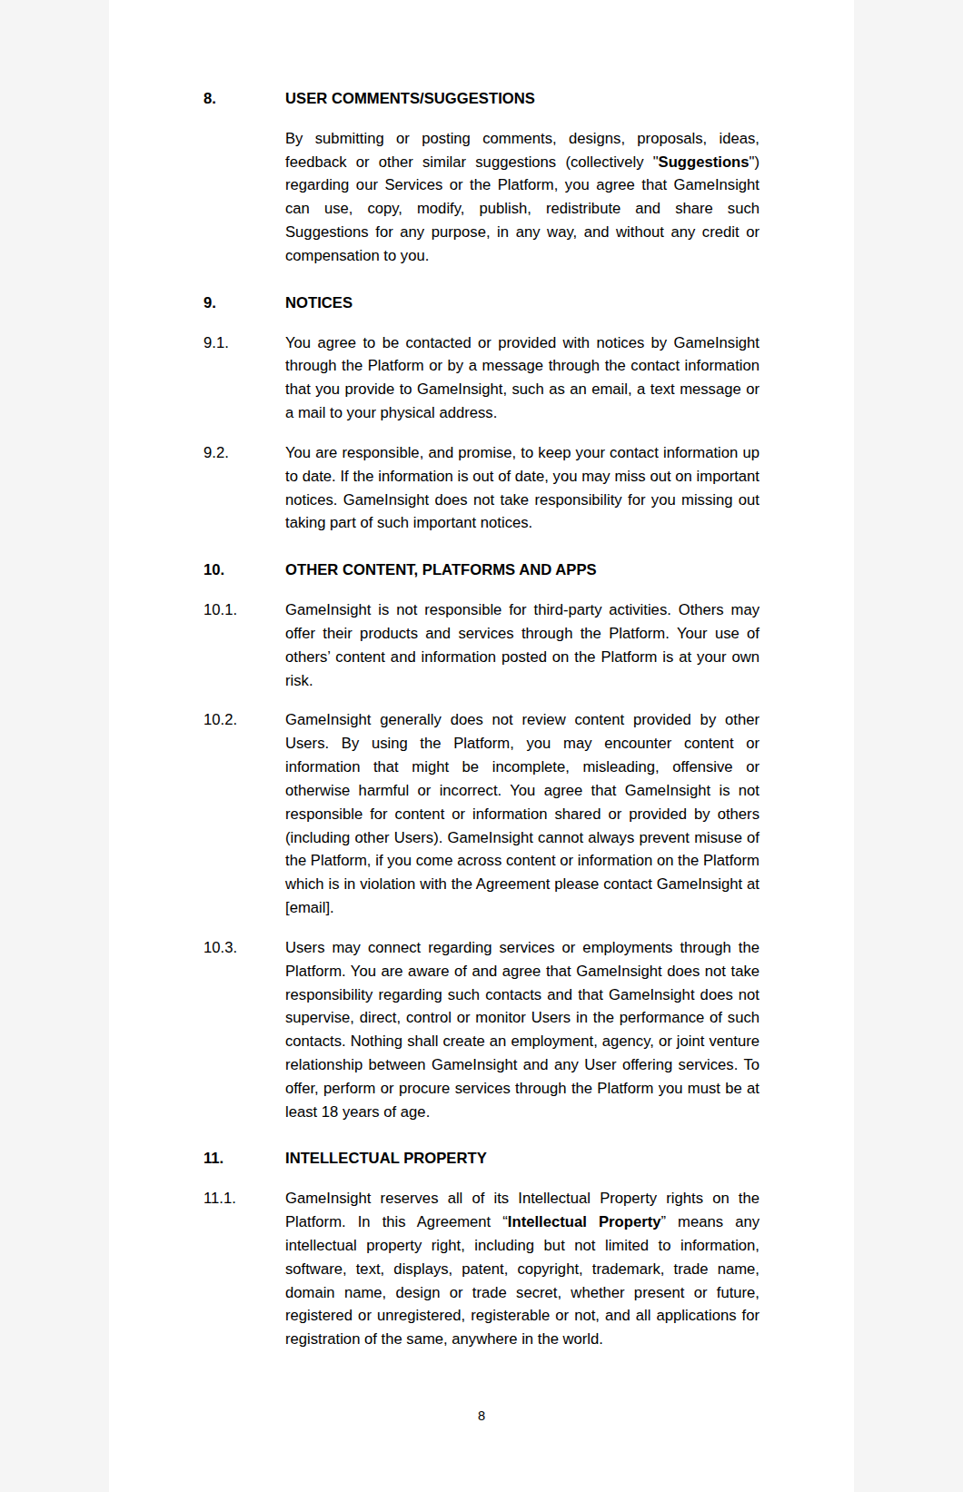8. USER COMMENTS/SUGGESTIONS
By submitting or posting comments, designs, proposals, ideas, feedback or other similar suggestions (collectively "Suggestions") regarding our Services or the Platform, you agree that GameInsight can use, copy, modify, publish, redistribute and share such Suggestions for any purpose, in any way, and without any credit or compensation to you.
9. NOTICES
9.1. You agree to be contacted or provided with notices by GameInsight through the Platform or by a message through the contact information that you provide to GameInsight, such as an email, a text message or a mail to your physical address.
9.2. You are responsible, and promise, to keep your contact information up to date. If the information is out of date, you may miss out on important notices. GameInsight does not take responsibility for you missing out taking part of such important notices.
10. OTHER CONTENT, PLATFORMS AND APPS
10.1. GameInsight is not responsible for third-party activities. Others may offer their products and services through the Platform. Your use of others’ content and information posted on the Platform is at your own risk.
10.2. GameInsight generally does not review content provided by other Users. By using the Platform, you may encounter content or information that might be incomplete, misleading, offensive or otherwise harmful or incorrect. You agree that GameInsight is not responsible for content or information shared or provided by others (including other Users). GameInsight cannot always prevent misuse of the Platform, if you come across content or information on the Platform which is in violation with the Agreement please contact GameInsight at [email].
10.3. Users may connect regarding services or employments through the Platform. You are aware of and agree that GameInsight does not take responsibility regarding such contacts and that GameInsight does not supervise, direct, control or monitor Users in the performance of such contacts. Nothing shall create an employment, agency, or joint venture relationship between GameInsight and any User offering services. To offer, perform or procure services through the Platform you must be at least 18 years of age.
11. INTELLECTUAL PROPERTY
11.1. GameInsight reserves all of its Intellectual Property rights on the Platform. In this Agreement “Intellectual Property” means any intellectual property right, including but not limited to information, software, text, displays, patent, copyright, trademark, trade name, domain name, design or trade secret, whether present or future, registered or unregistered, registerable or not, and all applications for registration of the same, anywhere in the world.
8